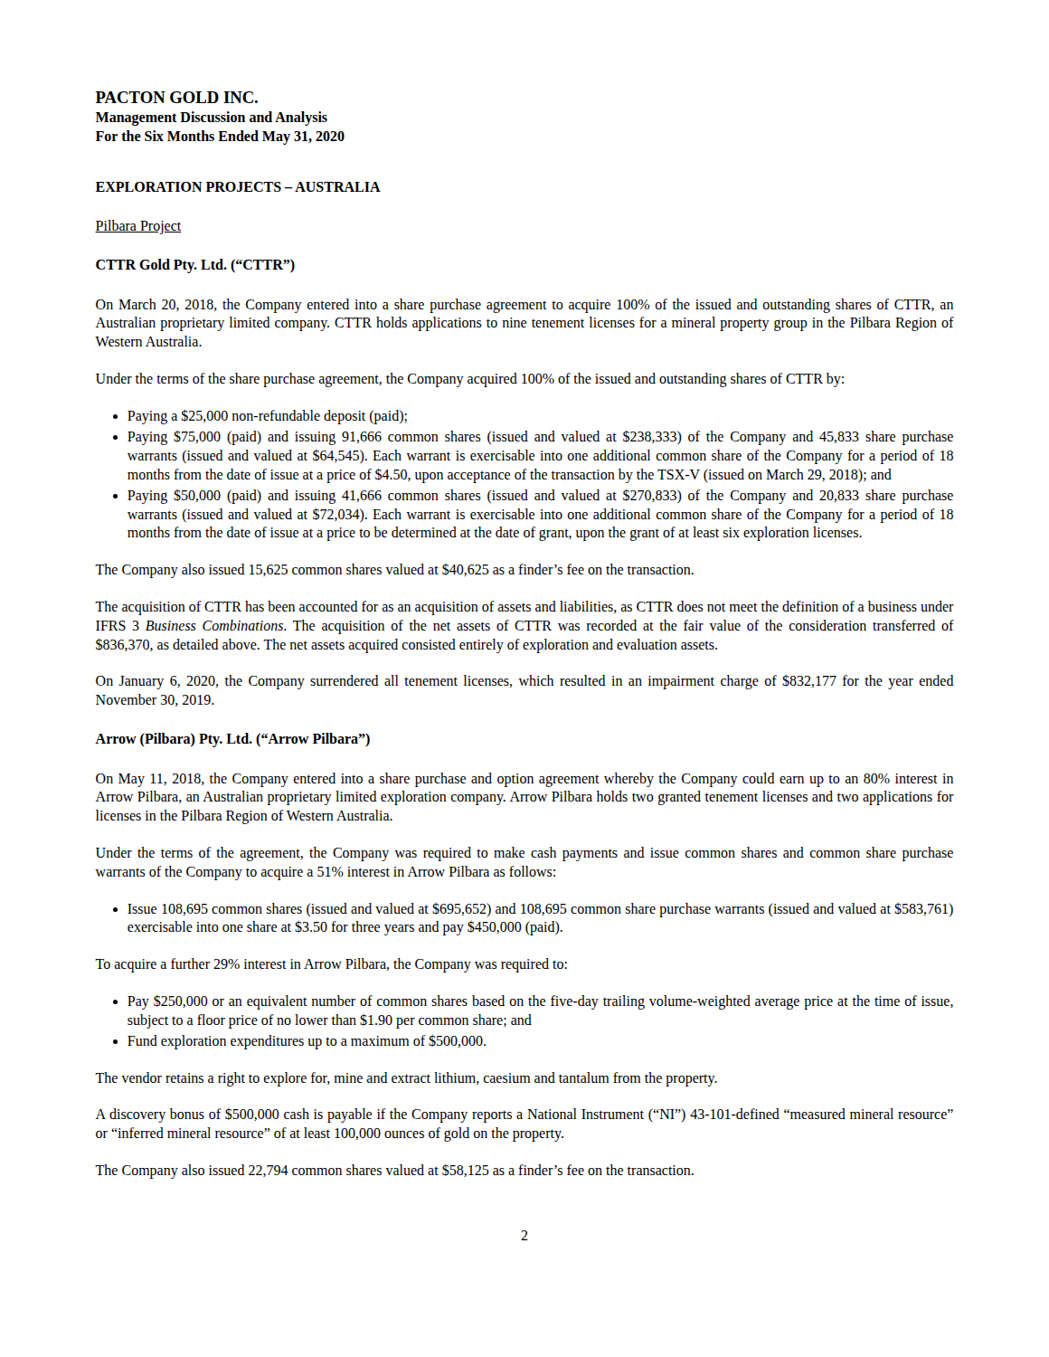PACTON GOLD INC.
Management Discussion and Analysis
For the Six Months Ended May 31, 2020
EXPLORATION PROJECTS – AUSTRALIA
Pilbara Project
CTTR Gold Pty. Ltd. (“CTTR”)
On March 20, 2018, the Company entered into a share purchase agreement to acquire 100% of the issued and outstanding shares of CTTR, an Australian proprietary limited company. CTTR holds applications to nine tenement licenses for a mineral property group in the Pilbara Region of Western Australia.
Under the terms of the share purchase agreement, the Company acquired 100% of the issued and outstanding shares of CTTR by:
Paying a $25,000 non-refundable deposit (paid);
Paying $75,000 (paid) and issuing 91,666 common shares (issued and valued at $238,333) of the Company and 45,833 share purchase warrants (issued and valued at $64,545). Each warrant is exercisable into one additional common share of the Company for a period of 18 months from the date of issue at a price of $4.50, upon acceptance of the transaction by the TSX-V (issued on March 29, 2018); and
Paying $50,000 (paid) and issuing 41,666 common shares (issued and valued at $270,833) of the Company and 20,833 share purchase warrants (issued and valued at $72,034). Each warrant is exercisable into one additional common share of the Company for a period of 18 months from the date of issue at a price to be determined at the date of grant, upon the grant of at least six exploration licenses.
The Company also issued 15,625 common shares valued at $40,625 as a finder’s fee on the transaction.
The acquisition of CTTR has been accounted for as an acquisition of assets and liabilities, as CTTR does not meet the definition of a business under IFRS 3 Business Combinations. The acquisition of the net assets of CTTR was recorded at the fair value of the consideration transferred of $836,370, as detailed above. The net assets acquired consisted entirely of exploration and evaluation assets.
On January 6, 2020, the Company surrendered all tenement licenses, which resulted in an impairment charge of $832,177 for the year ended November 30, 2019.
Arrow (Pilbara) Pty. Ltd. (“Arrow Pilbara”)
On May 11, 2018, the Company entered into a share purchase and option agreement whereby the Company could earn up to an 80% interest in Arrow Pilbara, an Australian proprietary limited exploration company. Arrow Pilbara holds two granted tenement licenses and two applications for licenses in the Pilbara Region of Western Australia.
Under the terms of the agreement, the Company was required to make cash payments and issue common shares and common share purchase warrants of the Company to acquire a 51% interest in Arrow Pilbara as follows:
Issue 108,695 common shares (issued and valued at $695,652) and 108,695 common share purchase warrants (issued and valued at $583,761) exercisable into one share at $3.50 for three years and pay $450,000 (paid).
To acquire a further 29% interest in Arrow Pilbara, the Company was required to:
Pay $250,000 or an equivalent number of common shares based on the five-day trailing volume-weighted average price at the time of issue, subject to a floor price of no lower than $1.90 per common share; and
Fund exploration expenditures up to a maximum of $500,000.
The vendor retains a right to explore for, mine and extract lithium, caesium and tantalum from the property.
A discovery bonus of $500,000 cash is payable if the Company reports a National Instrument (“NI”) 43-101-defined “measured mineral resource” or “inferred mineral resource” of at least 100,000 ounces of gold on the property.
The Company also issued 22,794 common shares valued at $58,125 as a finder’s fee on the transaction.
2